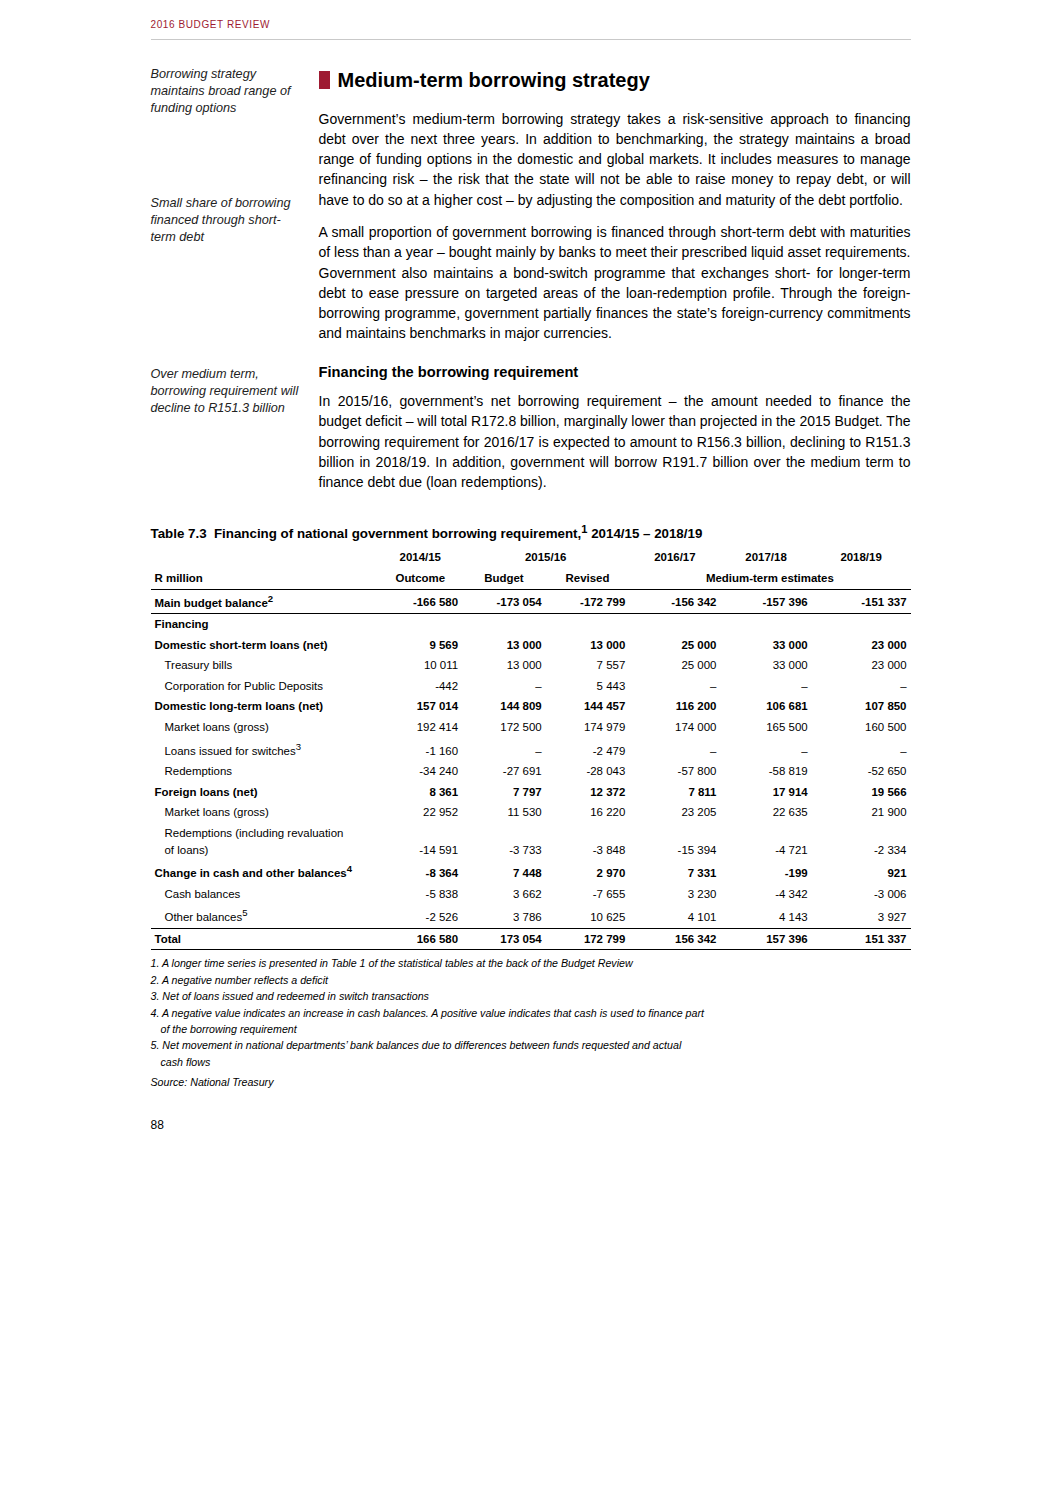2016 Budget Review
Borrowing strategy maintains broad range of funding options
Small share of borrowing financed through short-term debt
Over medium term, borrowing requirement will decline to R151.3 billion
Medium-term borrowing strategy
Government’s medium-term borrowing strategy takes a risk-sensitive approach to financing debt over the next three years. In addition to benchmarking, the strategy maintains a broad range of funding options in the domestic and global markets. It includes measures to manage refinancing risk – the risk that the state will not be able to raise money to repay debt, or will have to do so at a higher cost – by adjusting the composition and maturity of the debt portfolio.
A small proportion of government borrowing is financed through short-term debt with maturities of less than a year – bought mainly by banks to meet their prescribed liquid asset requirements. Government also maintains a bond-switch programme that exchanges short- for longer-term debt to ease pressure on targeted areas of the loan-redemption profile. Through the foreign-borrowing programme, government partially finances the state’s foreign-currency commitments and maintains benchmarks in major currencies.
Financing the borrowing requirement
In 2015/16, government’s net borrowing requirement – the amount needed to finance the budget deficit – will total R172.8 billion, marginally lower than projected in the 2015 Budget. The borrowing requirement for 2016/17 is expected to amount to R156.3 billion, declining to R151.3 billion in 2018/19. In addition, government will borrow R191.7 billion over the medium term to finance debt due (loan redemptions).
Table 7.3 Financing of national government borrowing requirement,1 2014/15 – 2018/19
| | 2014/15 | 2015/16 | 2016/17 | 2017/18 | 2018/19 |
| --- | --- | --- | --- | --- | --- |
| R million | Outcome | Budget | Revised | Medium-term estimates |
| Main budget balance 2 | -166 580 | -173 054 | -172 799 | -156 342 | -157 396 | -151 337 |
| Financing | | | | | | |
| Domestic short-term loans (net) | 9 569 | 13 000 | 13 000 | 25 000 | 33 000 | 23 000 |
| Treasury bills | 10 011 | 13 000 | 7 557 | 25 000 | 33 000 | 23 000 |
| Corporation for Public Deposits | -442 | – | 5 443 | – | – | – |
| Domestic long-term loans (net) | 157 014 | 144 809 | 144 457 | 116 200 | 106 681 | 107 850 |
| Market loans (gross) | 192 414 | 172 500 | 174 979 | 174 000 | 165 500 | 160 500 |
| Loans issued for switches 3 | -1 160 | – | -2 479 | – | – | – |
| Redemptions | -34 240 | -27 691 | -28 043 | -57 800 | -58 819 | -52 650 |
| Foreign loans (net) | 8 361 | 7 797 | 12 372 | 7 811 | 17 914 | 19 566 |
| Market loans (gross) | 22 952 | 11 530 | 16 220 | 23 205 | 22 635 | 21 900 |
| Redemptions (including revaluation of loans) | -14 591 | -3 733 | -3 848 | -15 394 | -4 721 | -2 334 |
| Change in cash and other balances 4 | -8 364 | 7 448 | 2 970 | 7 331 | -199 | 921 |
| Cash balances | -5 838 | 3 662 | -7 655 | 3 230 | -4 342 | -3 006 |
| Other balances 5 | -2 526 | 3 786 | 10 625 | 4 101 | 4 143 | 3 927 |
| Total | 166 580 | 173 054 | 172 799 | 156 342 | 157 396 | 151 337 |
1. A longer time series is presented in Table 1 of the statistical tables at the back of the Budget Review
2. A negative number reflects a deficit
3. Net of loans issued and redeemed in switch transactions
4. A negative value indicates an increase in cash balances. A positive value indicates that cash is used to finance part
of the borrowing requirement
5. Net movement in national departments’ bank balances due to differences between funds requested and actual
cash flows
Source: National Treasury
88